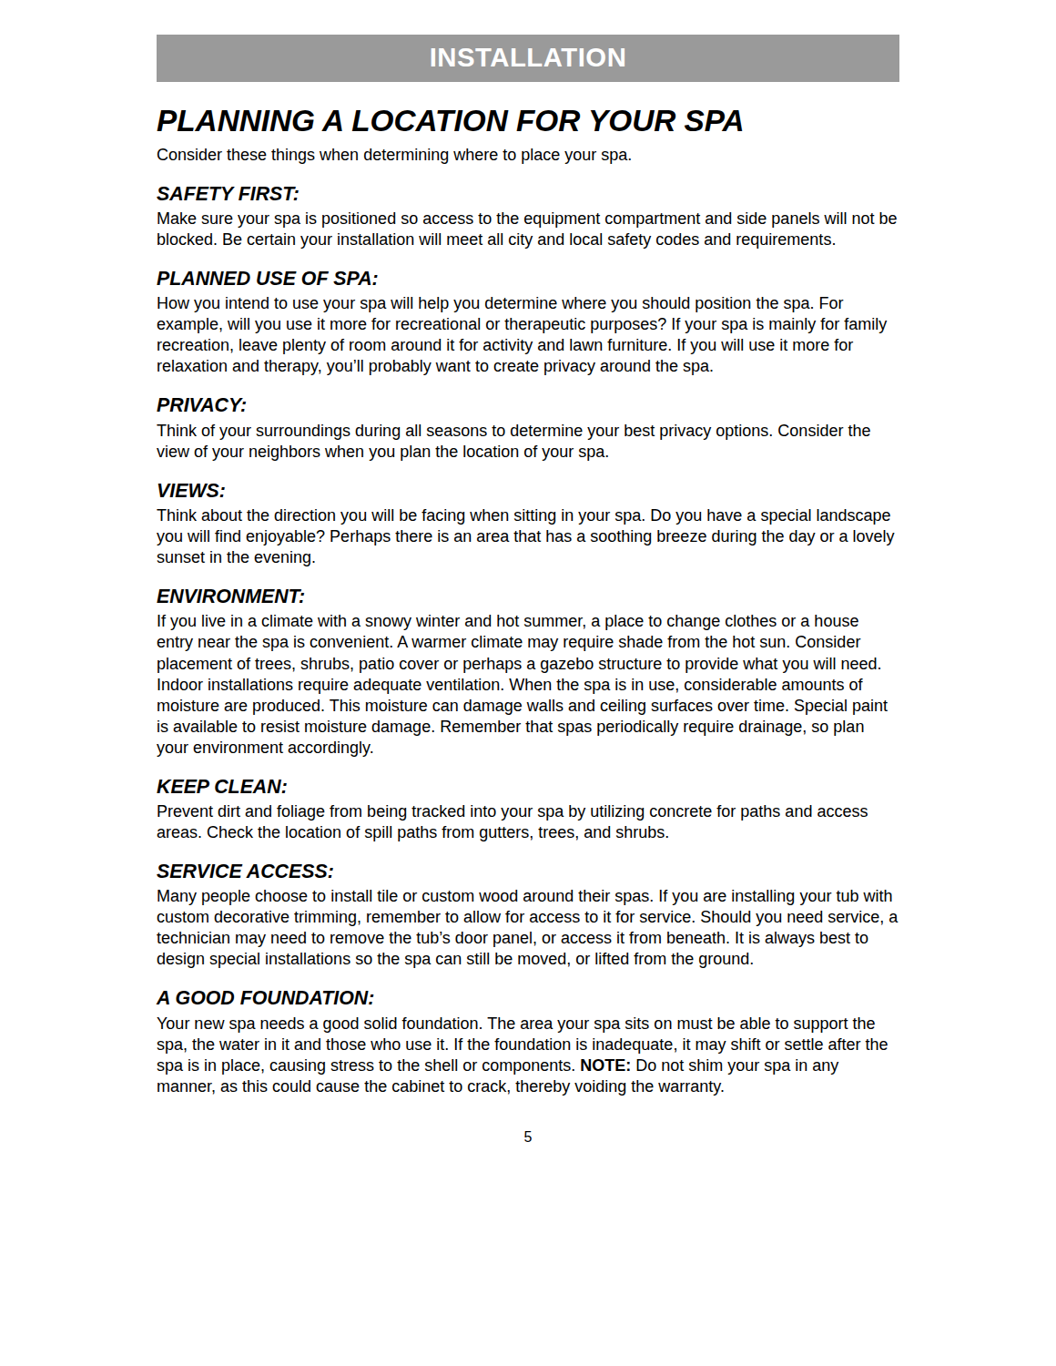INSTALLATION
PLANNING A LOCATION FOR YOUR SPA
Consider these things when determining where to place your spa.
SAFETY FIRST:
Make sure your spa is positioned so access to the equipment compartment and side panels will not be blocked. Be certain your installation will meet all city and local safety codes and requirements.
PLANNED USE OF SPA:
How you intend to use your spa will help you determine where you should position the spa. For example, will you use it more for recreational or therapeutic purposes? If your spa is mainly for family recreation, leave plenty of room around it for activity and lawn furniture. If you will use it more for relaxation and therapy, you’ll probably want to create privacy around the spa.
PRIVACY:
Think of your surroundings during all seasons to determine your best privacy options. Consider the view of your neighbors when you plan the location of your spa.
VIEWS:
Think about the direction you will be facing when sitting in your spa. Do you have a special landscape you will find enjoyable? Perhaps there is an area that has a soothing breeze during the day or a lovely sunset in the evening.
ENVIRONMENT:
If you live in a climate with a snowy winter and hot summer, a place to change clothes or a house entry near the spa is convenient. A warmer climate may require shade from the hot sun. Consider placement of trees, shrubs, patio cover or perhaps a gazebo structure to provide what you will need. Indoor installations require adequate ventilation. When the spa is in use, considerable amounts of moisture are produced. This moisture can damage walls and ceiling surfaces over time. Special paint is available to resist moisture damage. Remember that spas periodically require drainage, so plan your environment accordingly.
KEEP CLEAN:
Prevent dirt and foliage from being tracked into your spa by utilizing concrete for paths and access areas. Check the location of spill paths from gutters, trees, and shrubs.
SERVICE ACCESS:
Many people choose to install tile or custom wood around their spas. If you are installing your tub with custom decorative trimming, remember to allow for access to it for service. Should you need service, a technician may need to remove the tub’s door panel, or access it from beneath. It is always best to design special installations so the spa can still be moved, or lifted from the ground.
A GOOD FOUNDATION:
Your new spa needs a good solid foundation. The area your spa sits on must be able to support the spa, the water in it and those who use it. If the foundation is inadequate, it may shift or settle after the spa is in place, causing stress to the shell or components. NOTE: Do not shim your spa in any manner, as this could cause the cabinet to crack, thereby voiding the warranty.
5